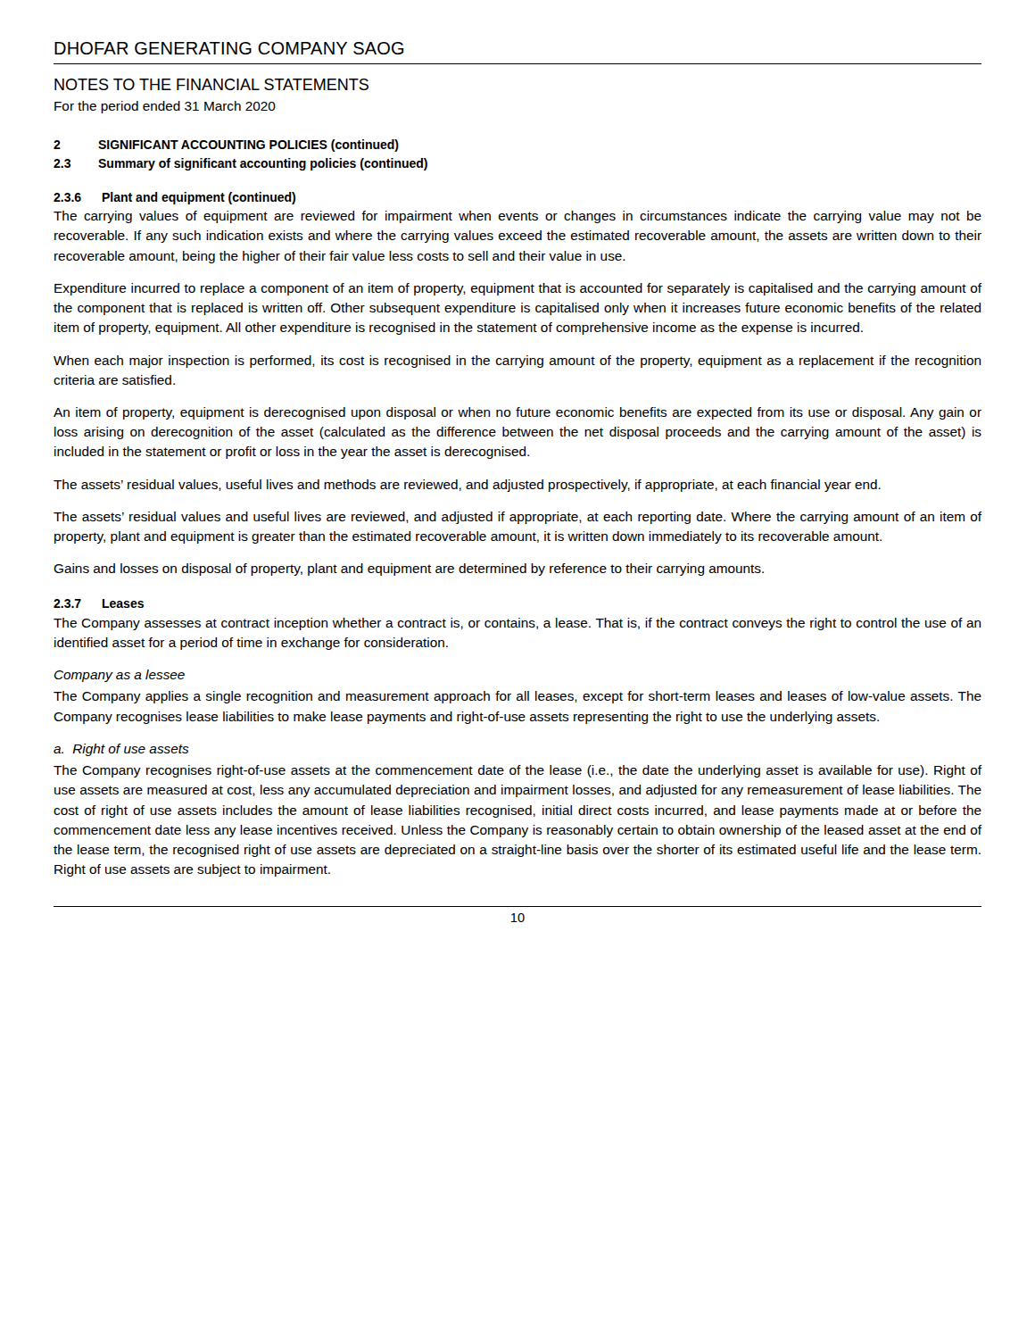DHOFAR GENERATING COMPANY SAOG
NOTES TO THE FINANCIAL STATEMENTS
For the period ended 31 March 2020
2 SIGNIFICANT ACCOUNTING POLICIES (continued)
2.3 Summary of significant accounting policies (continued)
2.3.6 Plant and equipment (continued)
The carrying values of equipment are reviewed for impairment when events or changes in circumstances indicate the carrying value may not be recoverable. If any such indication exists and where the carrying values exceed the estimated recoverable amount, the assets are written down to their recoverable amount, being the higher of their fair value less costs to sell and their value in use.
Expenditure incurred to replace a component of an item of property, equipment that is accounted for separately is capitalised and the carrying amount of the component that is replaced is written off. Other subsequent expenditure is capitalised only when it increases future economic benefits of the related item of property, equipment. All other expenditure is recognised in the statement of comprehensive income as the expense is incurred.
When each major inspection is performed, its cost is recognised in the carrying amount of the property, equipment as a replacement if the recognition criteria are satisfied.
An item of property, equipment is derecognised upon disposal or when no future economic benefits are expected from its use or disposal. Any gain or loss arising on derecognition of the asset (calculated as the difference between the net disposal proceeds and the carrying amount of the asset) is included in the statement or profit or loss in the year the asset is derecognised.
The assets’ residual values, useful lives and methods are reviewed, and adjusted prospectively, if appropriate, at each financial year end.
The assets’ residual values and useful lives are reviewed, and adjusted if appropriate, at each reporting date. Where the carrying amount of an item of property, plant and equipment is greater than the estimated recoverable amount, it is written down immediately to its recoverable amount.
Gains and losses on disposal of property, plant and equipment are determined by reference to their carrying amounts.
2.3.7 Leases
The Company assesses at contract inception whether a contract is, or contains, a lease. That is, if the contract conveys the right to control the use of an identified asset for a period of time in exchange for consideration.
Company as a lessee
The Company applies a single recognition and measurement approach for all leases, except for short-term leases and leases of low-value assets. The Company recognises lease liabilities to make lease payments and right-of-use assets representing the right to use the underlying assets.
a. Right of use assets
The Company recognises right-of-use assets at the commencement date of the lease (i.e., the date the underlying asset is available for use). Right of use assets are measured at cost, less any accumulated depreciation and impairment losses, and adjusted for any remeasurement of lease liabilities. The cost of right of use assets includes the amount of lease liabilities recognised, initial direct costs incurred, and lease payments made at or before the commencement date less any lease incentives received. Unless the Company is reasonably certain to obtain ownership of the leased asset at the end of the lease term, the recognised right of use assets are depreciated on a straight-line basis over the shorter of its estimated useful life and the lease term. Right of use assets are subject to impairment.
10